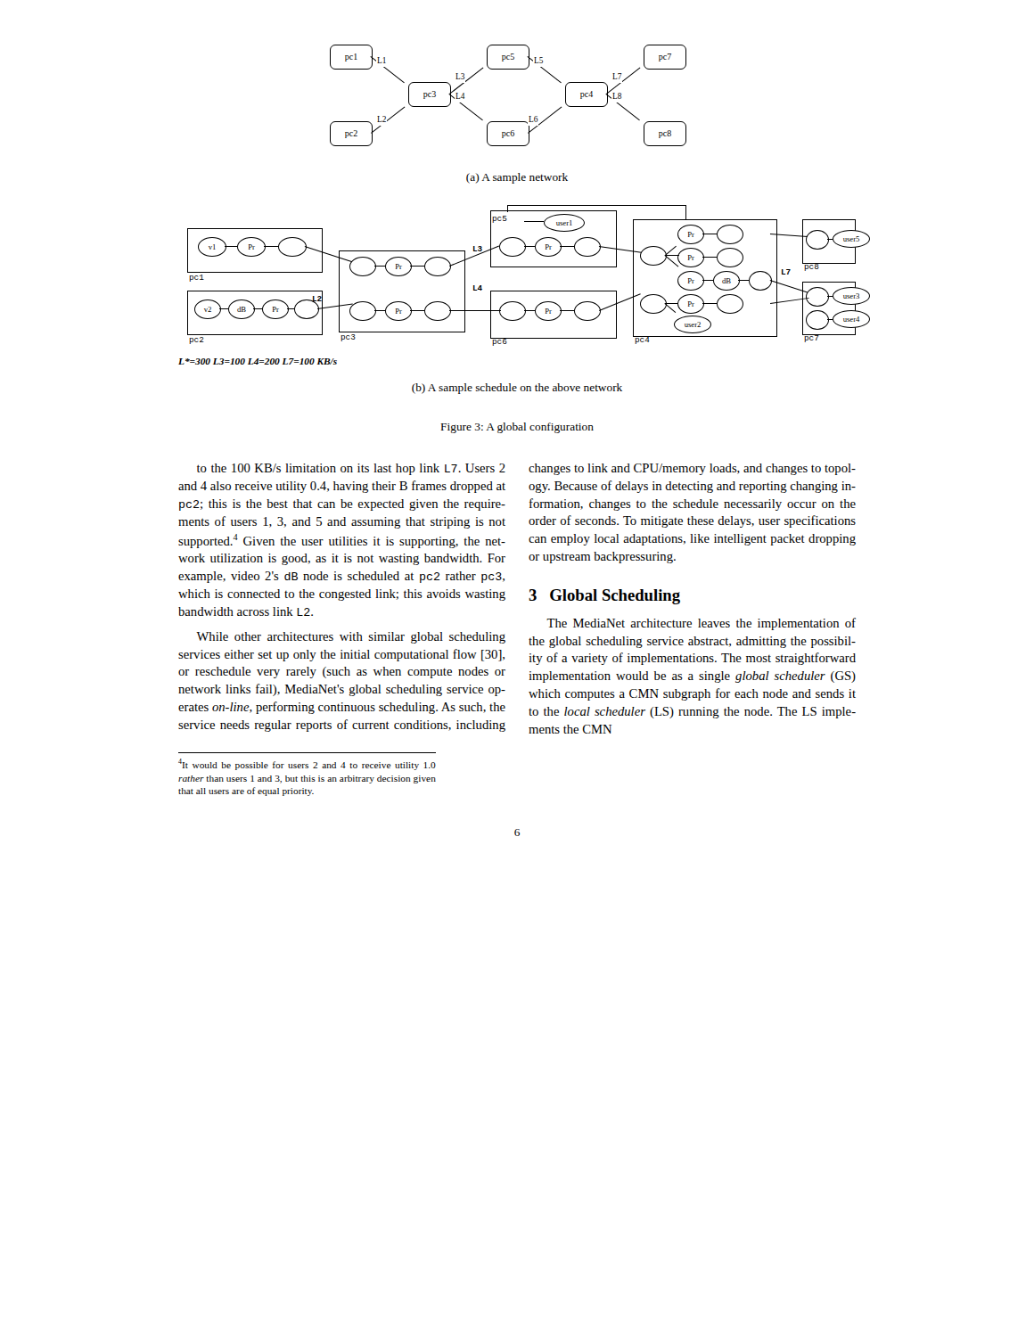pc1
pc2
pc3
pc5
pc6
pc4
pc7
pc8
L1
L2
L3
L4
L5
L6
L7
L8
(a) A sample network
pc1
v1
Pr
pc2
v2
dB
Pr
pc3
Pr
Pr
L2
pc5
Pr
user1
pc6
Pr
L3
L4
pc4
Pr
Pr
Pr
dB
Pr
user2
pc8
user5
pc7
user3
user4
L7
L*=300 L3=100 L4=200 L7=100 KB/s
(b) A sample schedule on the above network
Figure 3: A global configuration
to the 100 KB/s limitation on its last hop link L7. Users 2 and 4 also receive utility 0.4, having their B frames dropped at pc2; this is the best that can be expected given the requirements of users 1, 3, and 5 and assuming that striping is not supported.4 Given the user utilities it is supporting, the network utilization is good, as it is not wasting bandwidth. For example, video 2's dB node is scheduled at pc2 rather pc3, which is connected to the congested link; this avoids wasting bandwidth across link L2.
While other architectures with similar global scheduling services either set up only the initial computational flow [30], or reschedule very rarely (such as when compute nodes or network links fail), MediaNet's global scheduling service operates on-line, performing continuous scheduling. As such, the service needs regular reports of current conditions, including changes to link and CPU/memory loads, and changes to topology. Because of delays in detecting and reporting changing information, changes to the schedule necessarily occur on the order of seconds. To mitigate these delays, user specifications can employ local adaptations, like intelligent packet dropping or upstream backpressuring.
3 Global Scheduling
The MediaNet architecture leaves the implementation of the global scheduling service abstract, admitting the possibility of a variety of implementations. The most straightforward implementation would be as a single global scheduler (GS) which computes a CMN subgraph for each node and sends it to the local scheduler (LS) running the node. The LS implements the CMN
4It would be possible for users 2 and 4 to receive utility 1.0 rather than users 1 and 3, but this is an arbitrary decision given that all users are of equal priority.
6